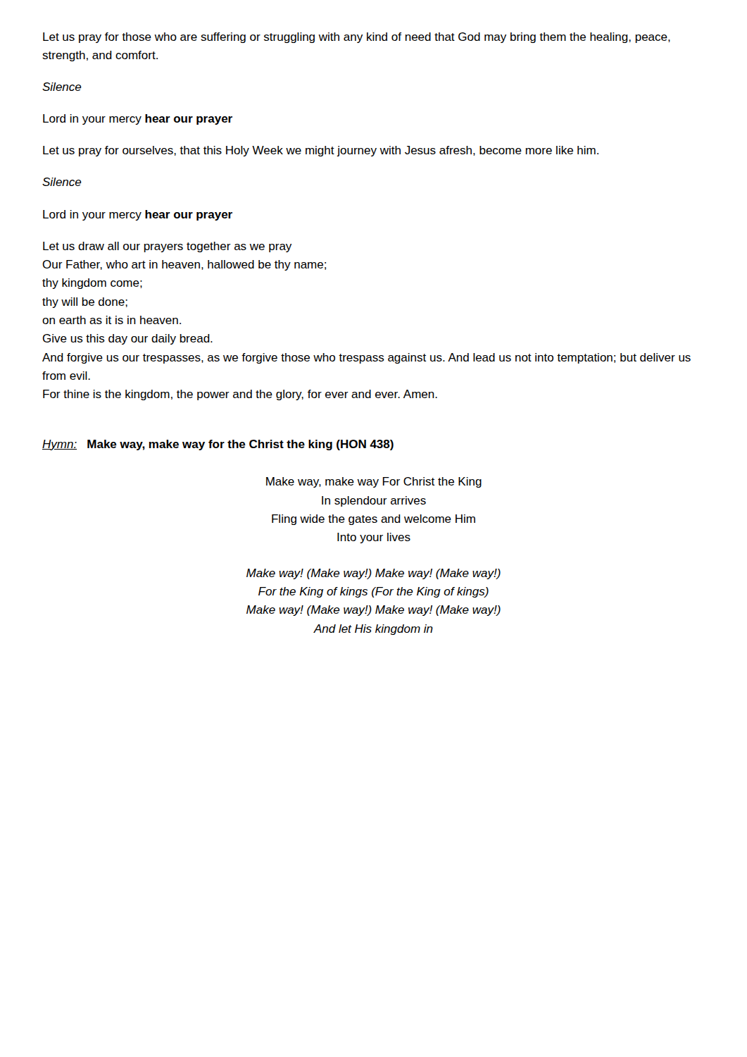Let us pray for those who are suffering or struggling with any kind of need that God may bring them the healing, peace, strength, and comfort.
Silence
Lord in your mercy hear our prayer
Let us pray for ourselves, that this Holy Week we might journey with Jesus afresh, become more like him.
Silence
Lord in your mercy hear our prayer
Let us draw all our prayers together as we pray
Our Father, who art in heaven, hallowed be thy name;
thy kingdom come;
thy will be done;
on earth as it is in heaven.
Give us this day our daily bread.
And forgive us our trespasses, as we forgive those who trespass against us. And lead us not into temptation; but deliver us from evil.
For thine is the kingdom, the power and the glory, for ever and ever. Amen.
Hymn: Make way, make way for the Christ the king (HON 438)
Make way, make way For Christ the King
In splendour arrives
Fling wide the gates and welcome Him
Into your lives
Make way! (Make way!) Make way! (Make way!)
For the King of kings (For the King of kings)
Make way! (Make way!) Make way! (Make way!)
And let His kingdom in